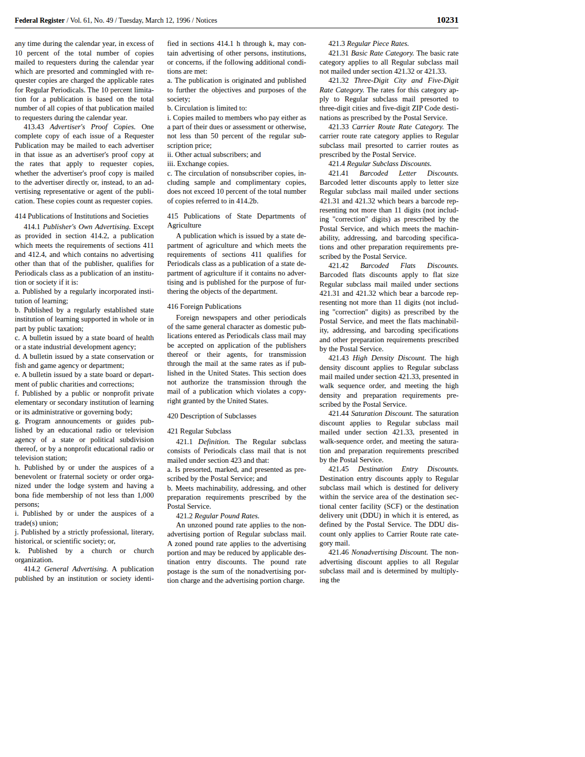Federal Register / Vol. 61, No. 49 / Tuesday, March 12, 1996 / Notices
10231
any time during the calendar year, in excess of 10 percent of the total number of copies mailed to requesters during the calendar year which are presorted and commingled with requester copies are charged the applicable rates for Regular Periodicals. The 10 percent limitation for a publication is based on the total number of all copies of that publication mailed to requesters during the calendar year.
413.43 Advertiser's Proof Copies. One complete copy of each issue of a Requester Publication may be mailed to each advertiser in that issue as an advertiser's proof copy at the rates that apply to requester copies, whether the advertiser's proof copy is mailed to the advertiser directly or, instead, to an advertising representative or agent of the publication. These copies count as requester copies.
414 Publications of Institutions and Societies
414.1 Publisher's Own Advertising. Except as provided in section 414.2, a publication which meets the requirements of sections 411 and 412.4, and which contains no advertising other than that of the publisher, qualifies for Periodicals class as a publication of an institution or society if it is:
a. Published by a regularly incorporated institution of learning;
b. Published by a regularly established state institution of learning supported in whole or in part by public taxation;
c. A bulletin issued by a state board of health or a state industrial development agency;
d. A bulletin issued by a state conservation or fish and game agency or department;
e. A bulletin issued by a state board or department of public charities and corrections;
f. Published by a public or nonprofit private elementary or secondary institution of learning or its administrative or governing body;
g. Program announcements or guides published by an educational radio or television agency of a state or political subdivision thereof, or by a nonprofit educational radio or television station;
h. Published by or under the auspices of a benevolent or fraternal society or order organized under the lodge system and having a bona fide membership of not less than 1,000 persons;
i. Published by or under the auspices of a trade(s) union;
j. Published by a strictly professional, literary, historical, or scientific society; or,
k. Published by a church or church organization.
414.2 General Advertising. A publication published by an institution or society identified in sections 414.1 h through k, may contain advertising of other persons, institutions, or concerns, if the following additional conditions are met:
a. The publication is originated and published to further the objectives and purposes of the society;
b. Circulation is limited to:
i. Copies mailed to members who pay either as a part of their dues or assessment or otherwise, not less than 50 percent of the regular subscription price;
ii. Other actual subscribers; and
iii. Exchange copies.
c. The circulation of nonsubscriber copies, including sample and complimentary copies, does not exceed 10 percent of the total number of copies referred to in 414.2b.
415 Publications of State Departments of Agriculture
A publication which is issued by a state department of agriculture and which meets the requirements of sections 411 qualifies for Periodicals class as a publication of a state department of agriculture if it contains no advertising and is published for the purpose of furthering the objects of the department.
416 Foreign Publications
Foreign newspapers and other periodicals of the same general character as domestic publications entered as Periodicals class mail may be accepted on application of the publishers thereof or their agents, for transmission through the mail at the same rates as if published in the United States. This section does not authorize the transmission through the mail of a publication which violates a copyright granted by the United States.
420 Description of Subclasses
421 Regular Subclass
421.1 Definition. The Regular subclass consists of Periodicals class mail that is not mailed under section 423 and that:
a. Is presorted, marked, and presented as prescribed by the Postal Service; and
b. Meets machinability, addressing, and other preparation requirements prescribed by the Postal Service.
421.2 Regular Pound Rates.
An unzoned pound rate applies to the nonadvertising portion of Regular subclass mail. A zoned pound rate applies to the advertising portion and may be reduced by applicable destination entry discounts. The pound rate postage is the sum of the nonadvertising portion charge and the advertising portion charge.
421.3 Regular Piece Rates.
421.31 Basic Rate Category. The basic rate category applies to all Regular subclass mail not mailed under section 421.32 or 421.33.
421.32 Three-Digit City and Five-Digit Rate Category. The rates for this category apply to Regular subclass mail presorted to three-digit cities and five-digit ZIP Code destinations as prescribed by the Postal Service.
421.33 Carrier Route Rate Category. The carrier route rate category applies to Regular subclass mail presorted to carrier routes as prescribed by the Postal Service.
421.4 Regular Subclass Discounts.
421.41 Barcoded Letter Discounts. Barcoded letter discounts apply to letter size Regular subclass mail mailed under sections 421.31 and 421.32 which bears a barcode representing not more than 11 digits (not including ''correction'' digits) as prescribed by the Postal Service, and which meets the machinability, addressing, and barcoding specifications and other preparation requirements prescribed by the Postal Service.
421.42 Barcoded Flats Discounts. Barcoded flats discounts apply to flat size Regular subclass mail mailed under sections 421.31 and 421.32 which bear a barcode representing not more than 11 digits (not including ''correction'' digits) as prescribed by the Postal Service, and meet the flats machinability, addressing, and barcoding specifications and other preparation requirements prescribed by the Postal Service.
421.43 High Density Discount. The high density discount applies to Regular subclass mail mailed under section 421.33, presented in walk sequence order, and meeting the high density and preparation requirements prescribed by the Postal Service.
421.44 Saturation Discount. The saturation discount applies to Regular subclass mail mailed under section 421.33, presented in walk-sequence order, and meeting the saturation and preparation requirements prescribed by the Postal Service.
421.45 Destination Entry Discounts. Destination entry discounts apply to Regular subclass mail which is destined for delivery within the service area of the destination sectional center facility (SCF) or the destination delivery unit (DDU) in which it is entered, as defined by the Postal Service. The DDU discount only applies to Carrier Route rate category mail.
421.46 Nonadvertising Discount. The nonadvertising discount applies to all Regular subclass mail and is determined by multiplying the